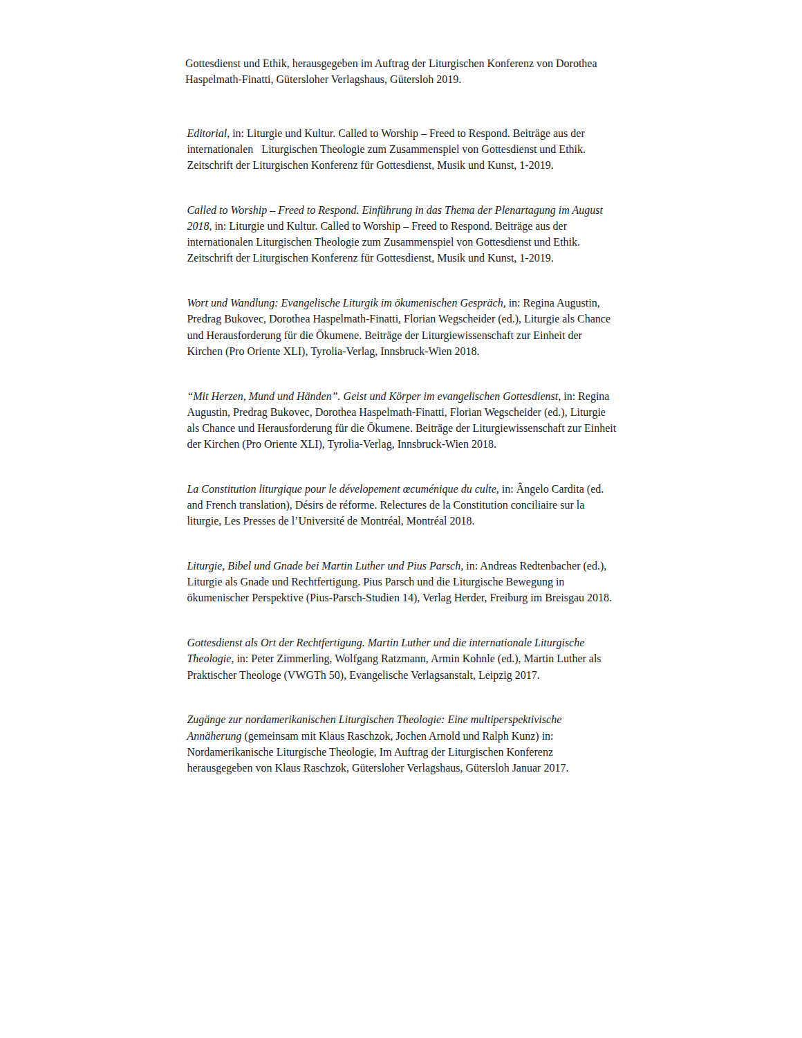Gottesdienst und Ethik, herausgegeben im Auftrag der Liturgischen Konferenz von Dorothea Haspelmath-Finatti, Gütersloher Verlagshaus, Gütersloh 2019.
Editorial, in: Liturgie und Kultur. Called to Worship – Freed to Respond. Beiträge aus der internationalen Liturgischen Theologie zum Zusammenspiel von Gottesdienst und Ethik. Zeitschrift der Liturgischen Konferenz für Gottesdienst, Musik und Kunst, 1-2019.
Called to Worship – Freed to Respond. Einführung in das Thema der Plenartagung im August 2018, in: Liturgie und Kultur. Called to Worship – Freed to Respond. Beiträge aus der internationalen Liturgischen Theologie zum Zusammenspiel von Gottesdienst und Ethik. Zeitschrift der Liturgischen Konferenz für Gottesdienst, Musik und Kunst, 1-2019.
Wort und Wandlung: Evangelische Liturgik im ökumenischen Gespräch, in: Regina Augustin, Predrag Bukovec, Dorothea Haspelmath-Finatti, Florian Wegscheider (ed.), Liturgie als Chance und Herausforderung für die Ökumene. Beiträge der Liturgiewissenschaft zur Einheit der Kirchen (Pro Oriente XLI), Tyrolia-Verlag, Innsbruck-Wien 2018.
“Mit Herzen, Mund und Händen”. Geist und Körper im evangelischen Gottesdienst, in: Regina Augustin, Predrag Bukovec, Dorothea Haspelmath-Finatti, Florian Wegscheider (ed.), Liturgie als Chance und Herausforderung für die Ökumene. Beiträge der Liturgiewissenschaft zur Einheit der Kirchen (Pro Oriente XLI), Tyrolia-Verlag, Innsbruck-Wien 2018.
La Constitution liturgique pour le dévelopement œcuménique du culte, in: Ângelo Cardita (ed. and French translation), Désirs de réforme. Relectures de la Constitution conciliaire sur la liturgie, Les Presses de l’Université de Montréal, Montréal 2018.
Liturgie, Bibel und Gnade bei Martin Luther und Pius Parsch, in: Andreas Redtenbacher (ed.), Liturgie als Gnade und Rechtfertigung. Pius Parsch und die Liturgische Bewegung in ökumenischer Perspektive (Pius-Parsch-Studien 14), Verlag Herder, Freiburg im Breisgau 2018.
Gottesdienst als Ort der Rechtfertigung. Martin Luther und die internationale Liturgische Theologie, in: Peter Zimmerling, Wolfgang Ratzmann, Armin Kohnle (ed.), Martin Luther als Praktischer Theologe (VWGTh 50), Evangelische Verlagsanstalt, Leipzig 2017.
Zugänge zur nordamerikanischen Liturgischen Theologie: Eine multiperspektivische Annäherung (gemeinsam mit Klaus Raschzok, Jochen Arnold und Ralph Kunz) in: Nordamerikanische Liturgische Theologie, Im Auftrag der Liturgischen Konferenz herausgegeben von Klaus Raschzok, Gütersloher Verlagshaus, Gütersloh Januar 2017.